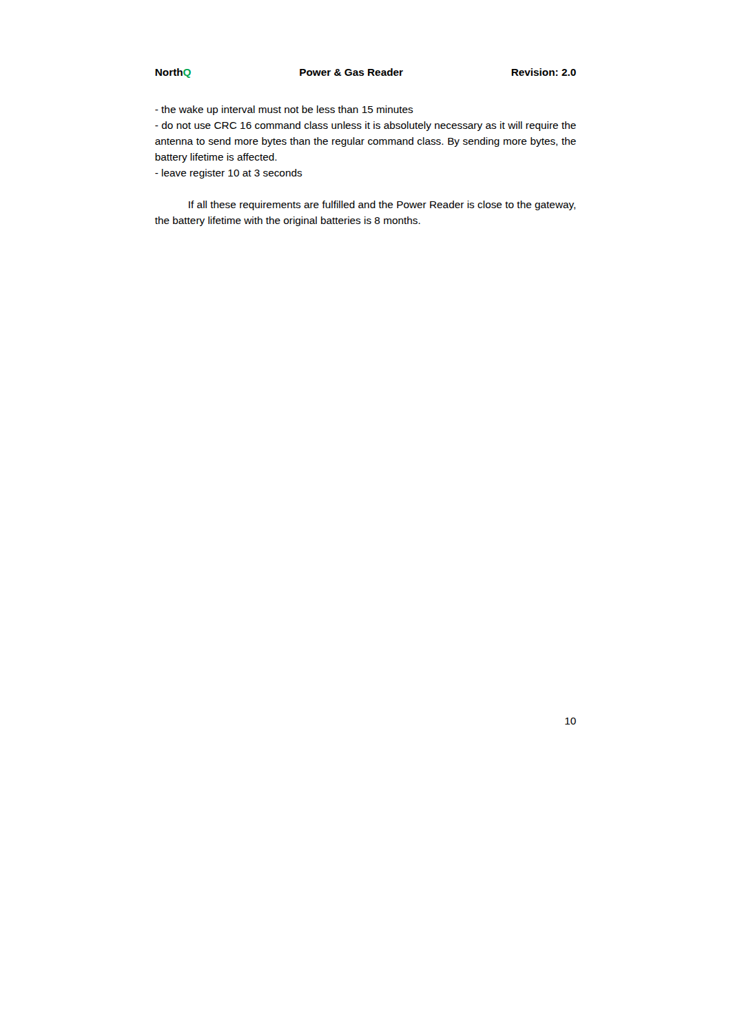North Q
Power & Gas Reader
Revision: 2.0
- the wake up interval must not be less than 15 minutes
- do not use CRC 16 command class unless it is absolutely necessary as it will require the antenna to send more bytes than the regular command class. By sending more bytes, the battery lifetime is affected.
- leave register 10 at 3 seconds
If all these requirements are fulfilled and the Power Reader is close to the gateway, the battery lifetime with the original batteries is 8 months.
10